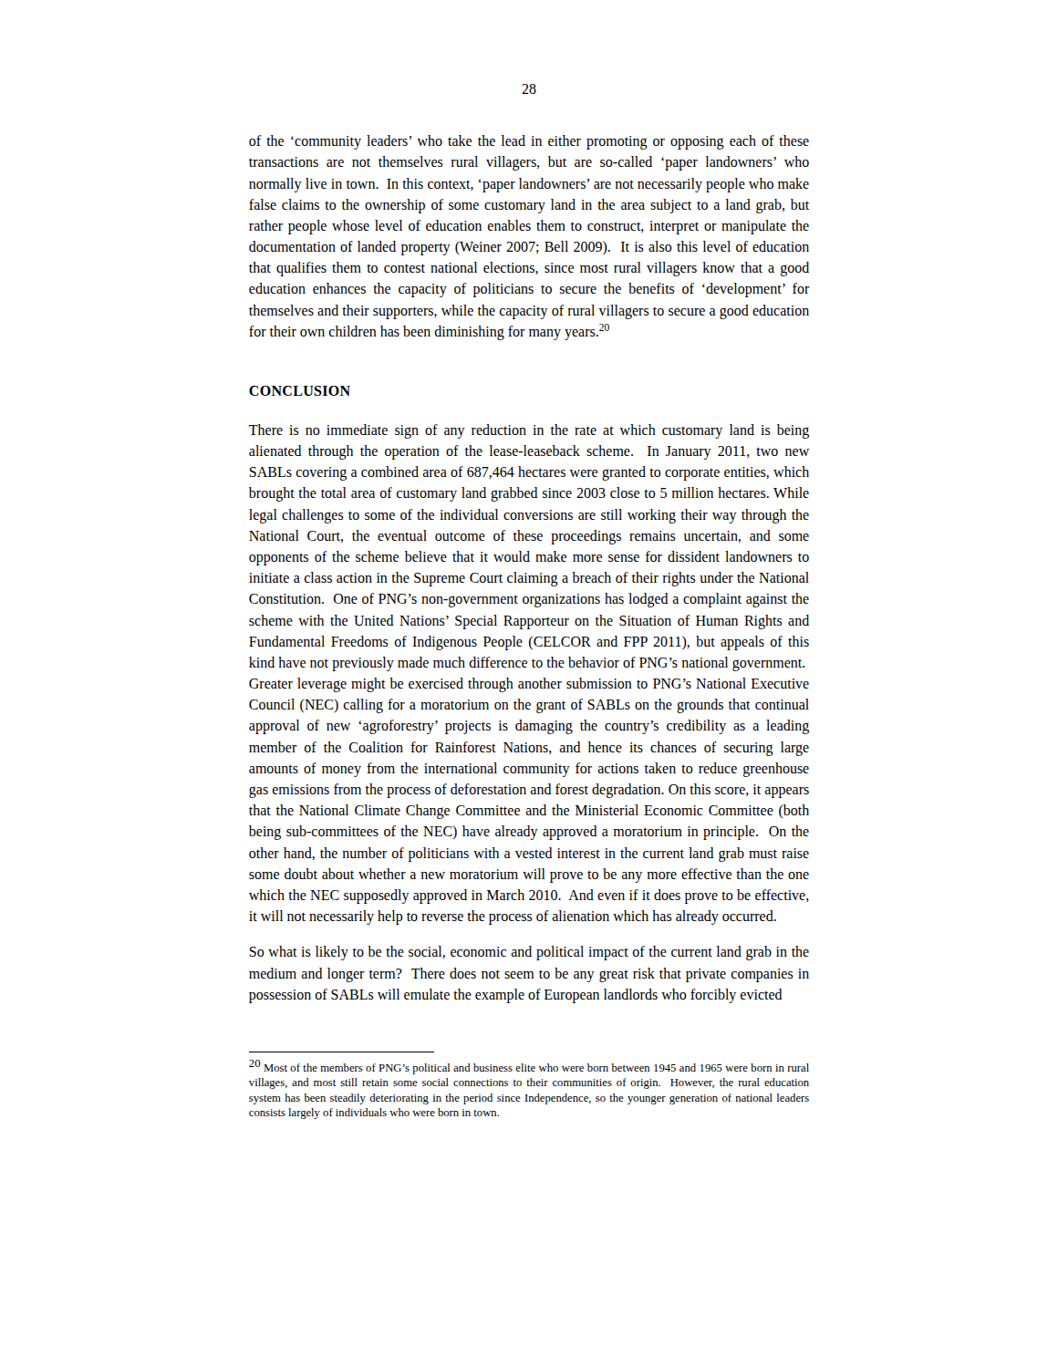28
of the ‘community leaders’ who take the lead in either promoting or opposing each of these transactions are not themselves rural villagers, but are so-called ‘paper landowners’ who normally live in town. In this context, ‘paper landowners’ are not necessarily people who make false claims to the ownership of some customary land in the area subject to a land grab, but rather people whose level of education enables them to construct, interpret or manipulate the documentation of landed property (Weiner 2007; Bell 2009). It is also this level of education that qualifies them to contest national elections, since most rural villagers know that a good education enhances the capacity of politicians to secure the benefits of ‘development’ for themselves and their supporters, while the capacity of rural villagers to secure a good education for their own children has been diminishing for many years.20
Conclusion
There is no immediate sign of any reduction in the rate at which customary land is being alienated through the operation of the lease-leaseback scheme. In January 2011, two new SABLs covering a combined area of 687,464 hectares were granted to corporate entities, which brought the total area of customary land grabbed since 2003 close to 5 million hectares. While legal challenges to some of the individual conversions are still working their way through the National Court, the eventual outcome of these proceedings remains uncertain, and some opponents of the scheme believe that it would make more sense for dissident landowners to initiate a class action in the Supreme Court claiming a breach of their rights under the National Constitution. One of PNG’s non-government organizations has lodged a complaint against the scheme with the United Nations’ Special Rapporteur on the Situation of Human Rights and Fundamental Freedoms of Indigenous People (CELCOR and FPP 2011), but appeals of this kind have not previously made much difference to the behavior of PNG’s national government. Greater leverage might be exercised through another submission to PNG’s National Executive Council (NEC) calling for a moratorium on the grant of SABLs on the grounds that continual approval of new ‘agroforestry’ projects is damaging the country’s credibility as a leading member of the Coalition for Rainforest Nations, and hence its chances of securing large amounts of money from the international community for actions taken to reduce greenhouse gas emissions from the process of deforestation and forest degradation. On this score, it appears that the National Climate Change Committee and the Ministerial Economic Committee (both being sub-committees of the NEC) have already approved a moratorium in principle. On the other hand, the number of politicians with a vested interest in the current land grab must raise some doubt about whether a new moratorium will prove to be any more effective than the one which the NEC supposedly approved in March 2010. And even if it does prove to be effective, it will not necessarily help to reverse the process of alienation which has already occurred.
So what is likely to be the social, economic and political impact of the current land grab in the medium and longer term? There does not seem to be any great risk that private companies in possession of SABLs will emulate the example of European landlords who forcibly evicted
20 Most of the members of PNG’s political and business elite who were born between 1945 and 1965 were born in rural villages, and most still retain some social connections to their communities of origin. However, the rural education system has been steadily deteriorating in the period since Independence, so the younger generation of national leaders consists largely of individuals who were born in town.